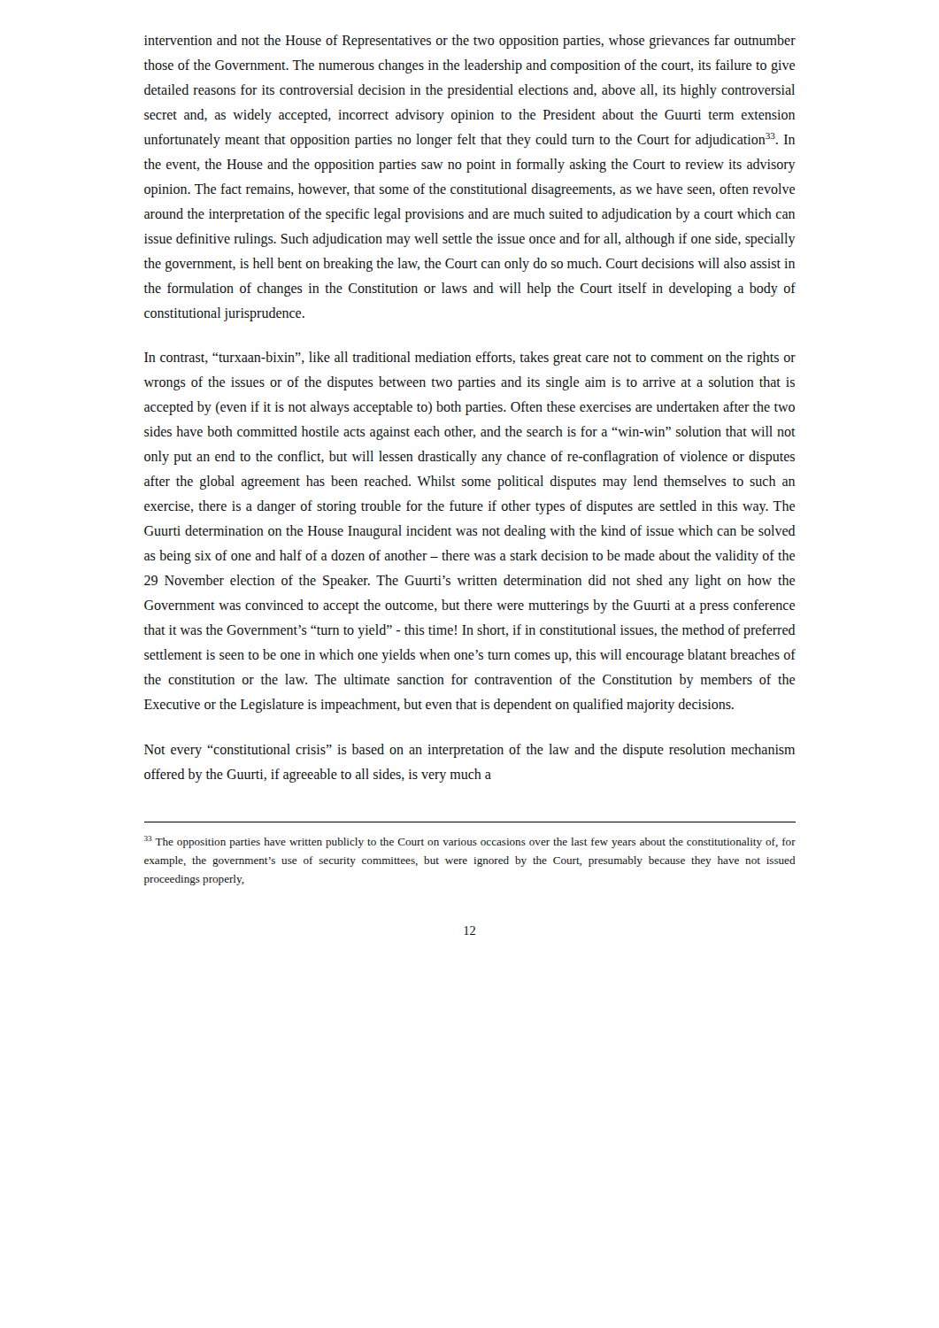intervention and not the House of Representatives or the two opposition parties, whose grievances far outnumber those of the Government. The numerous changes in the leadership and composition of the court, its failure to give detailed reasons for its controversial decision in the presidential elections and, above all, its highly controversial secret and, as widely accepted, incorrect advisory opinion to the President about the Guurti term extension unfortunately meant that opposition parties no longer felt that they could turn to the Court for adjudication33. In the event, the House and the opposition parties saw no point in formally asking the Court to review its advisory opinion. The fact remains, however, that some of the constitutional disagreements, as we have seen, often revolve around the interpretation of the specific legal provisions and are much suited to adjudication by a court which can issue definitive rulings. Such adjudication may well settle the issue once and for all, although if one side, specially the government, is hell bent on breaking the law, the Court can only do so much. Court decisions will also assist in the formulation of changes in the Constitution or laws and will help the Court itself in developing a body of constitutional jurisprudence.
In contrast, “turxaan-bixin”, like all traditional mediation efforts, takes great care not to comment on the rights or wrongs of the issues or of the disputes between two parties and its single aim is to arrive at a solution that is accepted by (even if it is not always acceptable to) both parties. Often these exercises are undertaken after the two sides have both committed hostile acts against each other, and the search is for a “win-win” solution that will not only put an end to the conflict, but will lessen drastically any chance of re-conflagration of violence or disputes after the global agreement has been reached. Whilst some political disputes may lend themselves to such an exercise, there is a danger of storing trouble for the future if other types of disputes are settled in this way. The Guurti determination on the House Inaugural incident was not dealing with the kind of issue which can be solved as being six of one and half of a dozen of another – there was a stark decision to be made about the validity of the 29 November election of the Speaker. The Guurti’s written determination did not shed any light on how the Government was convinced to accept the outcome, but there were mutterings by the Guurti at a press conference that it was the Government’s “turn to yield” - this time! In short, if in constitutional issues, the method of preferred settlement is seen to be one in which one yields when one’s turn comes up, this will encourage blatant breaches of the constitution or the law. The ultimate sanction for contravention of the Constitution by members of the Executive or the Legislature is impeachment, but even that is dependent on qualified majority decisions.
Not every “constitutional crisis” is based on an interpretation of the law and the dispute resolution mechanism offered by the Guurti, if agreeable to all sides, is very much a
33 The opposition parties have written publicly to the Court on various occasions over the last few years about the constitutionality of, for example, the government’s use of security committees, but were ignored by the Court, presumably because they have not issued proceedings properly,
12